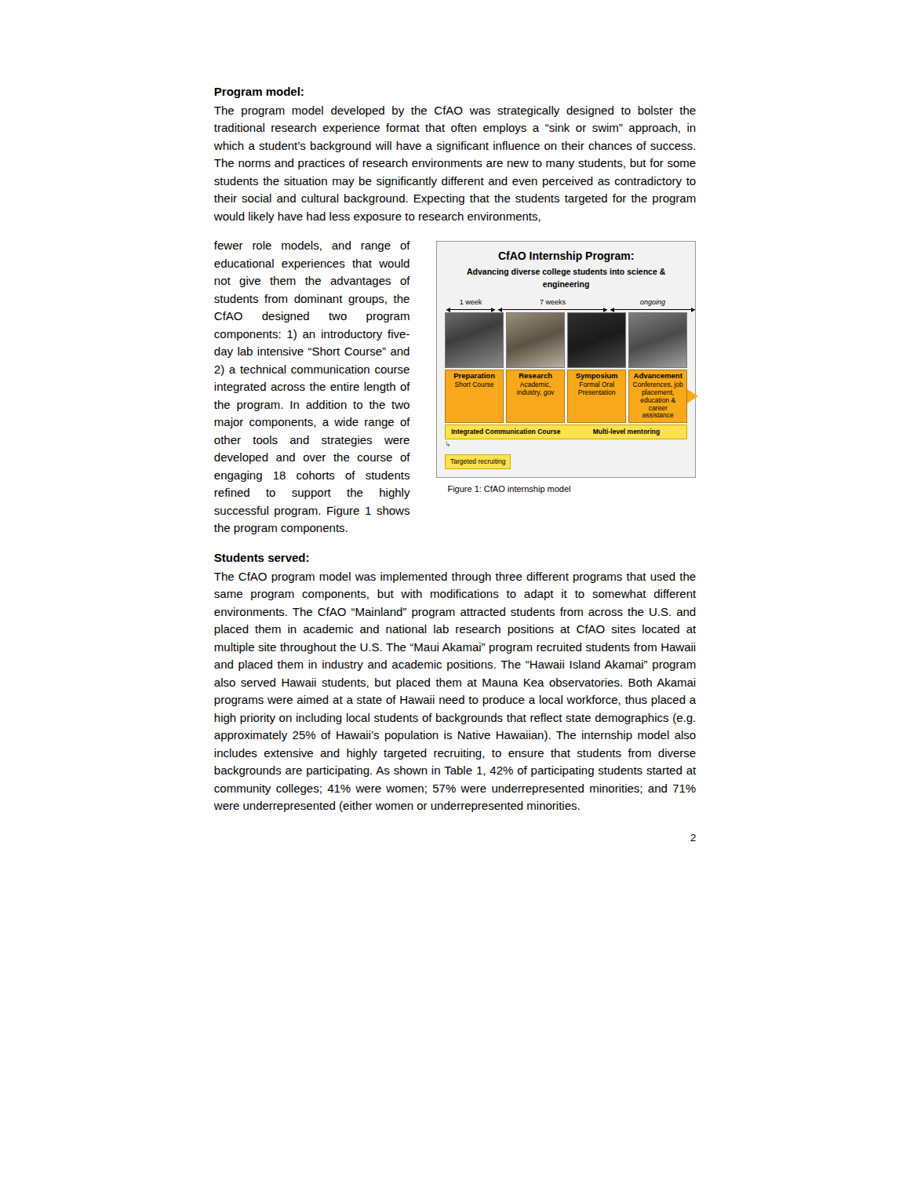Program model:
The program model developed by the CfAO was strategically designed to bolster the traditional research experience format that often employs a “sink or swim” approach, in which a student’s background will have a significant influence on their chances of success. The norms and practices of research environments are new to many students, but for some students the situation may be significantly different and even perceived as contradictory to their social and cultural background. Expecting that the students targeted for the program would likely have had less exposure to research environments,
CfAO Internship Program:
Advancing diverse college students into science & engineering
1 week
7 weeks
ongoing
Preparation Short Course
Research Academic,
industry, gov
Symposium Formal Oral
Presentation
Advancement Conferences, job
placement,
education & career
assistance
Integrated Communication Course
Multi-level mentoring
↳
Targeted recruiting
Figure 1: CfAO internship model
fewer role models, and range of educational experiences that would not give them the advantages of students from dominant groups, the CfAO designed two program components: 1) an introductory five-day lab intensive “Short Course” and 2) a technical communication course integrated across the entire length of the program. In addition to the two major components, a wide range of other tools and strategies were developed and over the course of engaging 18 cohorts of students refined to support the highly successful program. Figure 1 shows the program components.
Students served:
The CfAO program model was implemented through three different programs that used the same program components, but with modifications to adapt it to somewhat different environments. The CfAO “Mainland” program attracted students from across the U.S. and placed them in academic and national lab research positions at CfAO sites located at multiple site throughout the U.S. The “Maui Akamai” program recruited students from Hawaii and placed them in industry and academic positions. The “Hawaii Island Akamai” program also served Hawaii students, but placed them at Mauna Kea observatories. Both Akamai programs were aimed at a state of Hawaii need to produce a local workforce, thus placed a high priority on including local students of backgrounds that reflect state demographics (e.g. approximately 25% of Hawaii’s population is Native Hawaiian). The internship model also includes extensive and highly targeted recruiting, to ensure that students from diverse backgrounds are participating. As shown in Table 1, 42% of participating students started at community colleges; 41% were women; 57% were underrepresented minorities; and 71% were underrepresented (either women or underrepresented minorities.
2